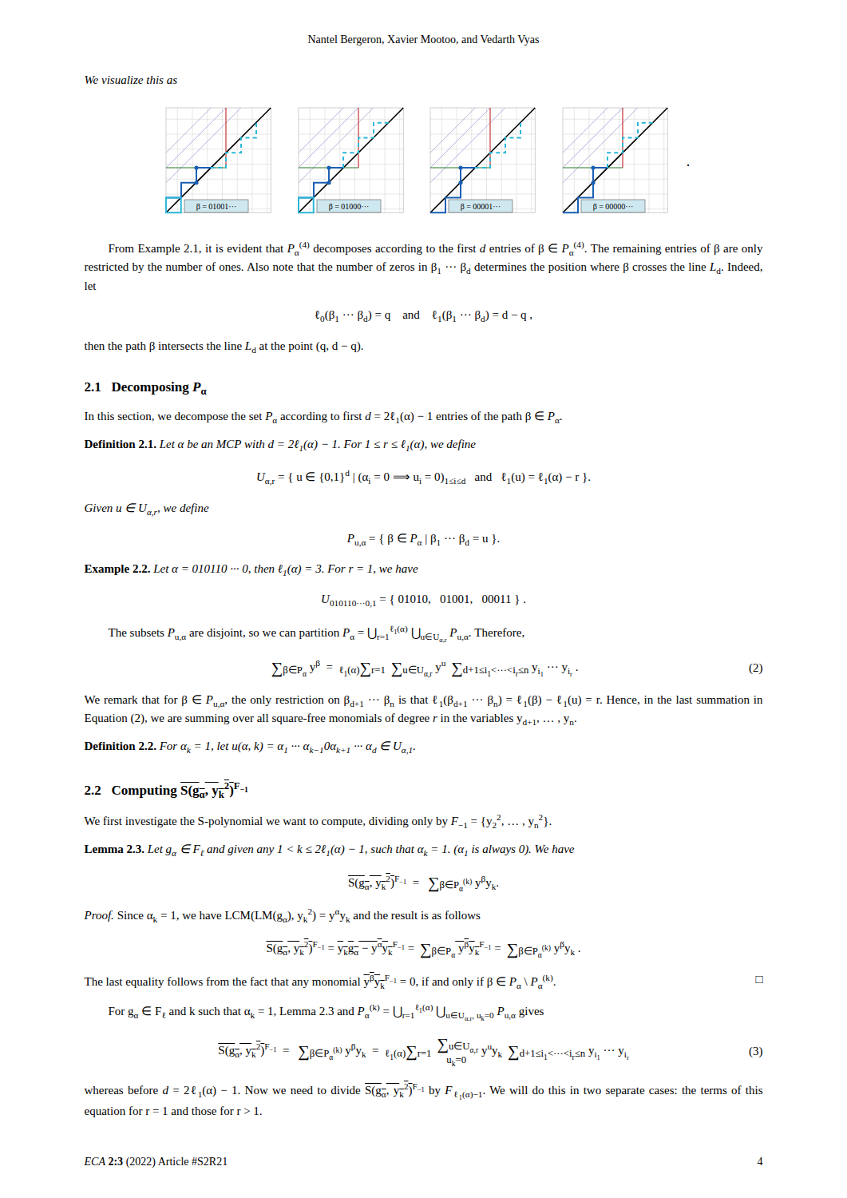Nantel Bergeron, Xavier Mootoo, and Vedarth Vyas
We visualize this as
β = 01001··· β = 01000··· β = 00001··· β = 00000··· .
From Example 2.1, it is evident that Pα(4) decomposes according to the first d entries of β ∈ Pα(4). The remaining entries of β are only restricted by the number of ones. Also note that the number of zeros in β1 ··· βd determines the position where β crosses the line Ld. Indeed, let
ℓ0(β1 ··· βd) = q and ℓ1(β1 ··· βd) = d − q ,
then the path β intersects the line Ld at the point (q, d − q).
2.1 Decomposing Pα
In this section, we decompose the set Pα according to first d = 2ℓ1(α) − 1 entries of the path β ∈ Pα.
Definition 2.1. Let α be an MCP with d = 2ℓ1(α) − 1. For 1 ≤ r ≤ ℓ1(α), we define
Uα,r = { u ∈ {0,1}d | (αi = 0 ⟹ ui = 0)1≤i≤d and ℓ1(u) = ℓ1(α) − r }.
Given u ∈ Uα,r, we define
Pu,α = { β ∈ Pα | β1 ··· βd = u }.
Example 2.2. Let α = 010110 ··· 0, then ℓ1(α) = 3. For r = 1, we have
U010110···0,1 = { 01010, 01001, 00011 } .
The subsets Pu,α are disjoint, so we can partition Pα = ⋃r=1ℓ1(α) ⋃u∈Uα,r Pu,α. Therefore,
∑β∈Pα yβ = ℓ1(α)∑r=1 ∑u∈Uα,r yu ∑d+1≤i1<···<ir≤n yi1 ··· yir . (2)
We remark that for β ∈ Pu,α, the only restriction on βd+1 ··· βn is that ℓ1(βd+1 ··· βn) = ℓ1(β) − ℓ1(u) = r. Hence, in the last summation in Equation (2), we are summing over all square-free monomials of degree r in the variables yd+1, … , yn.
Definition 2.2. For αk = 1, let u(α, k) = α1 ··· αk−10αk+1 ··· αd ∈ Uα,1.
2.2 Computing S(gα, yk2)F−1
We first investigate the S-polynomial we want to compute, dividing only by F−1 = {y22, … , yn2}.
Lemma 2.3. Let gα ∈ Fℓ and given any 1 < k ≤ 2ℓ1(α) − 1, such that αk = 1. (α1 is always 0). We have
S(gα, yk2)F−1 = ∑β∈Pα(k) yβyk.
Proof. Since αk = 1, we have LCM(LM(gα), yk2) = yαyk and the result is as follows
S(gα, yk2)F−1 = ykgα − yαykF−1 = ∑β∈Pα yβykF−1 = ∑β∈Pα(k) yβyk .
The last equality follows from the fact that any monomial yβykF−1 = 0, if and only if β ∈ Pα \ Pα(k). □
For gα ∈ Fℓ and k such that αk = 1, Lemma 2.3 and Pα(k) = ⋃r=1ℓ1(α) ⋃u∈Uα,r, uk=0 Pu,α gives
S(gα, yk2)F−1 = ∑β∈Pα(k) yβyk = ℓ1(α)∑r=1 ∑u∈Uα,r
uk=0 yuyk ∑d+1≤i1<···<ir≤n yi1 ··· yir (3)
whereas before d = 2ℓ1(α) − 1. Now we need to divide S(gα, yk2)F−1 by Fℓ1(α)−1. We will do this in two separate cases: the terms of this equation for r = 1 and those for r > 1.
ECA 2:3 (2022) Article #S2R21 4